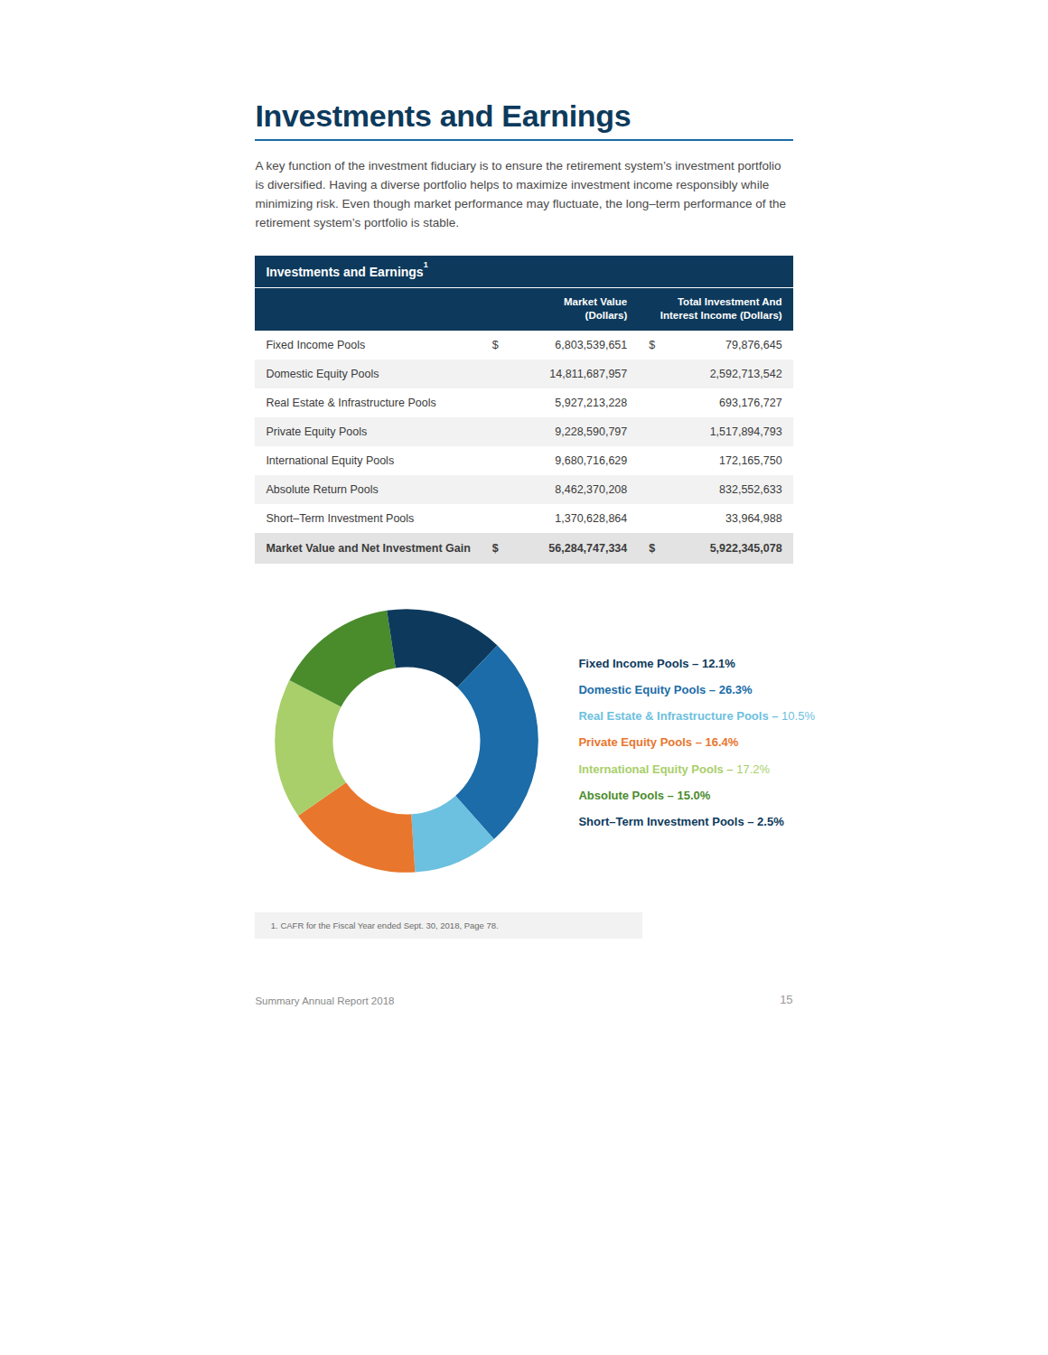Investments and Earnings
A key function of the investment fiduciary is to ensure the retirement system’s investment portfolio is diversified. Having a diverse portfolio helps to maximize investment income responsibly while minimizing risk. Even though market performance may fluctuate, the long–term performance of the retirement system’s portfolio is stable.
Investments and Earnings 1
| | Market Value (Dollars) | Total Investment And Interest Income (Dollars) |
| --- | --- | --- |
| Fixed Income Pools | $ | 6,803,539,651 | $ | 79,876,645 |
| Domestic Equity Pools | | 14,811,687,957 | | 2,592,713,542 |
| Real Estate & Infrastructure Pools | | 5,927,213,228 | | 693,176,727 |
| Private Equity Pools | | 9,228,590,797 | | 1,517,894,793 |
| International Equity Pools | | 9,680,716,629 | | 172,165,750 |
| Absolute Return Pools | | 8,462,370,208 | | 832,552,633 |
| Short–Term Investment Pools | | 1,370,628,864 | | 33,964,988 |
| Market Value and Net Investment Gain | $ | 56,284,747,334 | $ | 5,922,345,078 |
Investment pool allocation Fixed Income 12.1%, Domestic Equity 26.3%, Real Estate & Infrastructure 10.5%, Private Equity 16.4%, International Equity 17.2%, Absolute 15.0%, Short-Term 2.5%
Fixed Income Pools – 12.1%
Domestic Equity Pools – 26.3%
Real Estate & Infrastructure Pools – 10.5%
Private Equity Pools – 16.4%
International Equity Pools – 17.2%
Absolute Pools – 15.0%
Short–Term Investment Pools – 2.5%
CAFR for the Fiscal Year ended Sept. 30, 2018, Page 78.
Summary Annual Report 2018
15